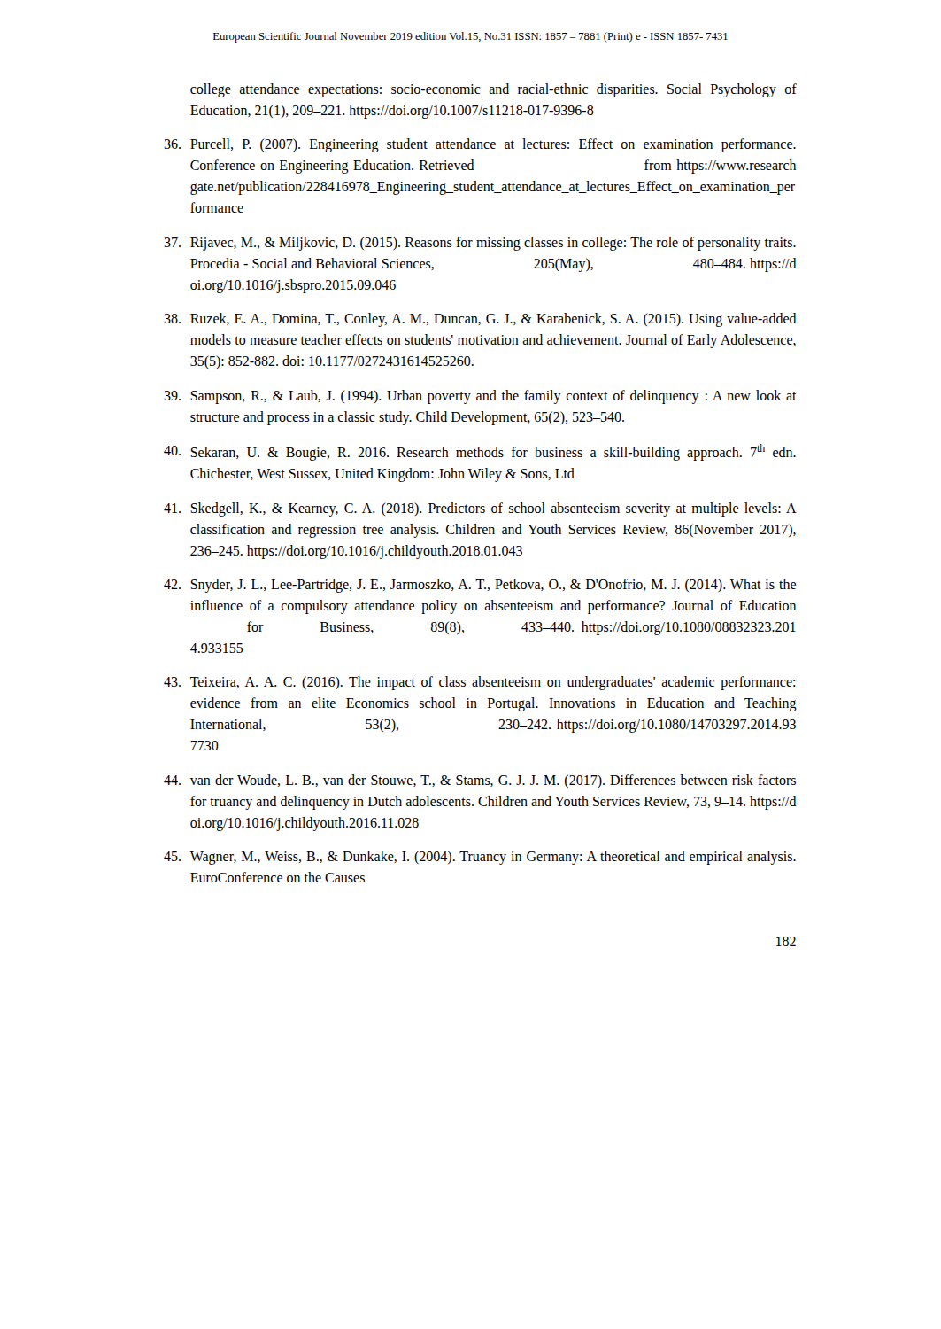European Scientific Journal November 2019 edition Vol.15, No.31 ISSN: 1857 – 7881 (Print) e - ISSN 1857- 7431
college attendance expectations: socio-economic and racial-ethnic disparities. Social Psychology of Education, 21(1), 209–221. https://doi.org/10.1007/s11218-017-9396-8
36. Purcell, P. (2007). Engineering student attendance at lectures: Effect on examination performance. Conference on Engineering Education. Retrieved from https://www.researchgate.net/publication/228416978_Engineering_student_attendance_at_lectures_Effect_on_examination_performance
37. Rijavec, M., & Miljkovic, D. (2015). Reasons for missing classes in college: The role of personality traits. Procedia - Social and Behavioral Sciences, 205(May), 480–484. https://doi.org/10.1016/j.sbspro.2015.09.046
38. Ruzek, E. A., Domina, T., Conley, A. M., Duncan, G. J., & Karabenick, S. A. (2015). Using value-added models to measure teacher effects on students' motivation and achievement. Journal of Early Adolescence, 35(5): 852-882. doi: 10.1177/0272431614525260.
39. Sampson, R., & Laub, J. (1994). Urban poverty and the family context of delinquency : A new look at structure and process in a classic study. Child Development, 65(2), 523–540.
40. Sekaran, U. & Bougie, R. 2016. Research methods for business a skill-building approach. 7th edn. Chichester, West Sussex, United Kingdom: John Wiley & Sons, Ltd
41. Skedgell, K., & Kearney, C. A. (2018). Predictors of school absenteeism severity at multiple levels: A classification and regression tree analysis. Children and Youth Services Review, 86(November 2017), 236–245. https://doi.org/10.1016/j.childyouth.2018.01.043
42. Snyder, J. L., Lee-Partridge, J. E., Jarmoszko, A. T., Petkova, O., & D'Onofrio, M. J. (2014). What is the influence of a compulsory attendance policy on absenteeism and performance? Journal of Education for Business, 89(8), 433–440. https://doi.org/10.1080/08832323.2014.933155
43. Teixeira, A. A. C. (2016). The impact of class absenteeism on undergraduates' academic performance: evidence from an elite Economics school in Portugal. Innovations in Education and Teaching International, 53(2), 230–242. https://doi.org/10.1080/14703297.2014.937730
44. van der Woude, L. B., van der Stouwe, T., & Stams, G. J. J. M. (2017). Differences between risk factors for truancy and delinquency in Dutch adolescents. Children and Youth Services Review, 73, 9–14. https://doi.org/10.1016/j.childyouth.2016.11.028
45. Wagner, M., Weiss, B., & Dunkake, I. (2004). Truancy in Germany: A theoretical and empirical analysis. EuroConference on the Causes
182